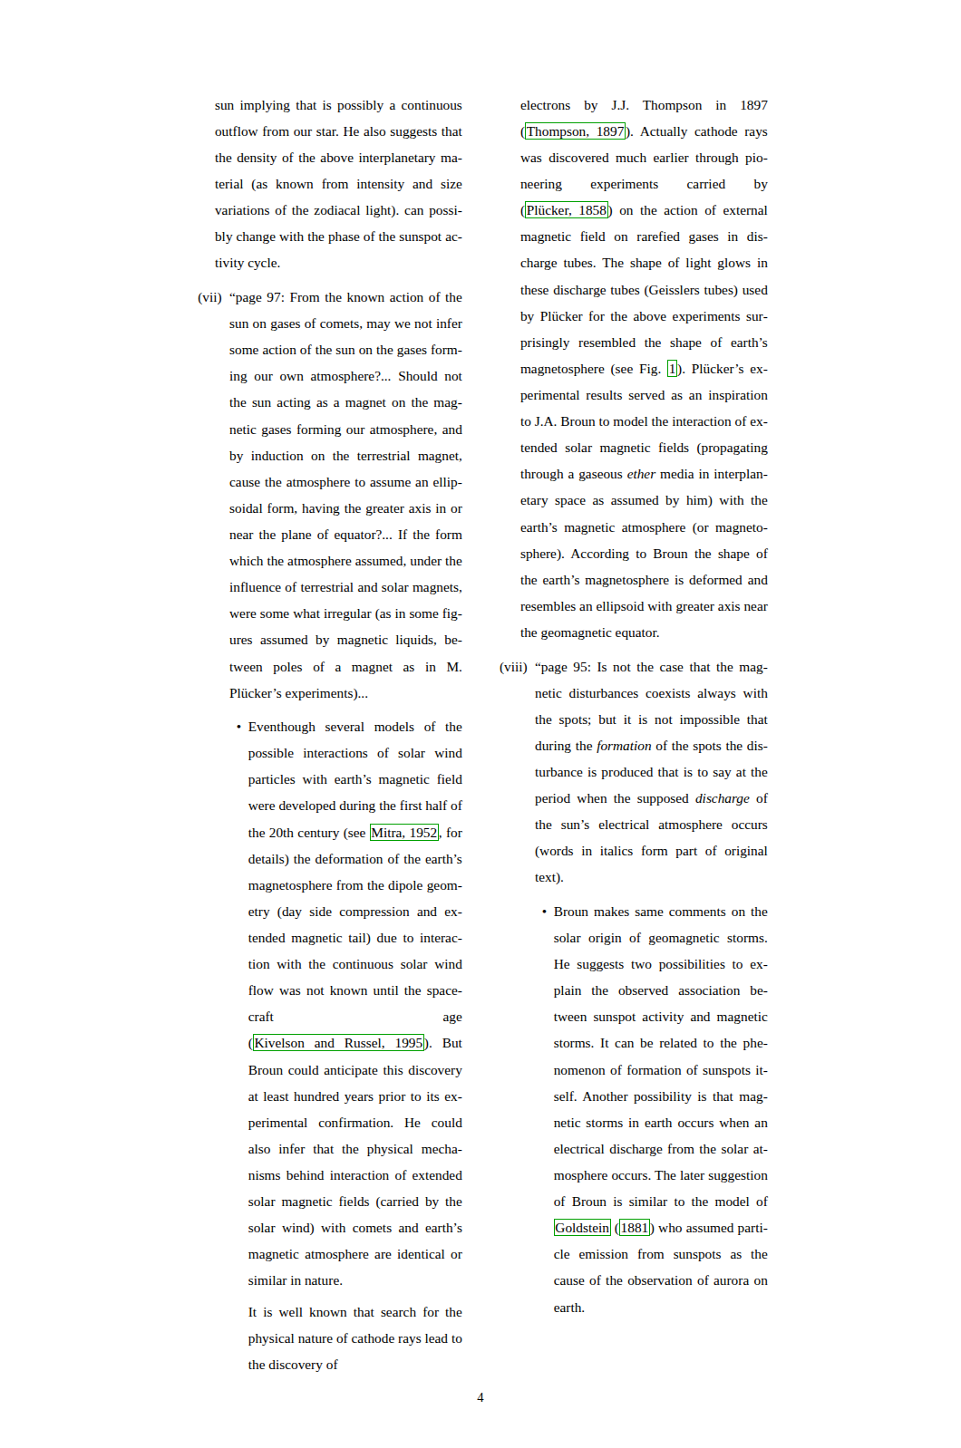sun implying that is possibly a continuous outflow from our star. He also suggests that the density of the above interplanetary material (as known from intensity and size variations of the zodiacal light). can possibly change with the phase of the sunspot activity cycle.
(vii)
“page 97: From the known action of the sun on gases of comets, may we not infer some action of the sun on the gases forming our own atmosphere?... Should not the sun acting as a magnet on the magnetic gases forming our atmosphere, and by induction on the terrestrial magnet, cause the atmosphere to assume an ellipsoidal form, having the greater axis in or near the plane of equator?... If the form which the atmosphere assumed, under the influence of terrestrial and solar magnets, were some what irregular (as in some figures assumed by magnetic liquids, between poles of a magnet as in M. Plücker’s experiments)...
•
Eventhough several models of the possible interactions of solar wind particles with earth’s magnetic field were developed during the first half of the 20th century (see Mitra, 1952, for details) the deformation of the earth’s magnetosphere from the dipole geometry (day side compression and extended magnetic tail) due to interaction with the continuous solar wind flow was not known until the spacecraft age (Kivelson and Russel, 1995). But Broun could anticipate this discovery at least hundred years prior to its experimental confirmation. He could also infer that the physical mechanisms behind interaction of extended solar magnetic fields (carried by the solar wind) with comets and earth’s magnetic atmosphere are identical or similar in nature.
It is well known that search for the physical nature of cathode rays lead to the discovery of
electrons by J.J. Thompson in 1897 (Thompson, 1897). Actually cathode rays was discovered much earlier through pioneering experiments carried by (Plücker, 1858) on the action of external magnetic field on rarefied gases in discharge tubes. The shape of light glows in these discharge tubes (Geisslers tubes) used by Plücker for the above experiments surprisingly resembled the shape of earth’s magnetosphere (see Fig. 1). Plücker’s experimental results served as an inspiration to J.A. Broun to model the interaction of extended solar magnetic fields (propagating through a gaseous ether media in interplanetary space as assumed by him) with the earth’s magnetic atmosphere (or magnetosphere). According to Broun the shape of the earth’s magnetosphere is deformed and resembles an ellipsoid with greater axis near the geomagnetic equator.
(viii)
“page 95: Is not the case that the magnetic disturbances coexists always with the spots; but it is not impossible that during the formation of the spots the disturbance is produced that is to say at the period when the supposed discharge of the sun’s electrical atmosphere occurs (words in italics form part of original text).
•
Broun makes same comments on the solar origin of geomagnetic storms. He suggests two possibilities to explain the observed association between sunspot activity and magnetic storms. It can be related to the phenomenon of formation of sunspots itself. Another possibility is that magnetic storms in earth occurs when an electrical discharge from the solar atmosphere occurs. The later suggestion of Broun is similar to the model of Goldstein (1881) who assumed particle emission from sunspots as the cause of the observation of aurora on earth.
4